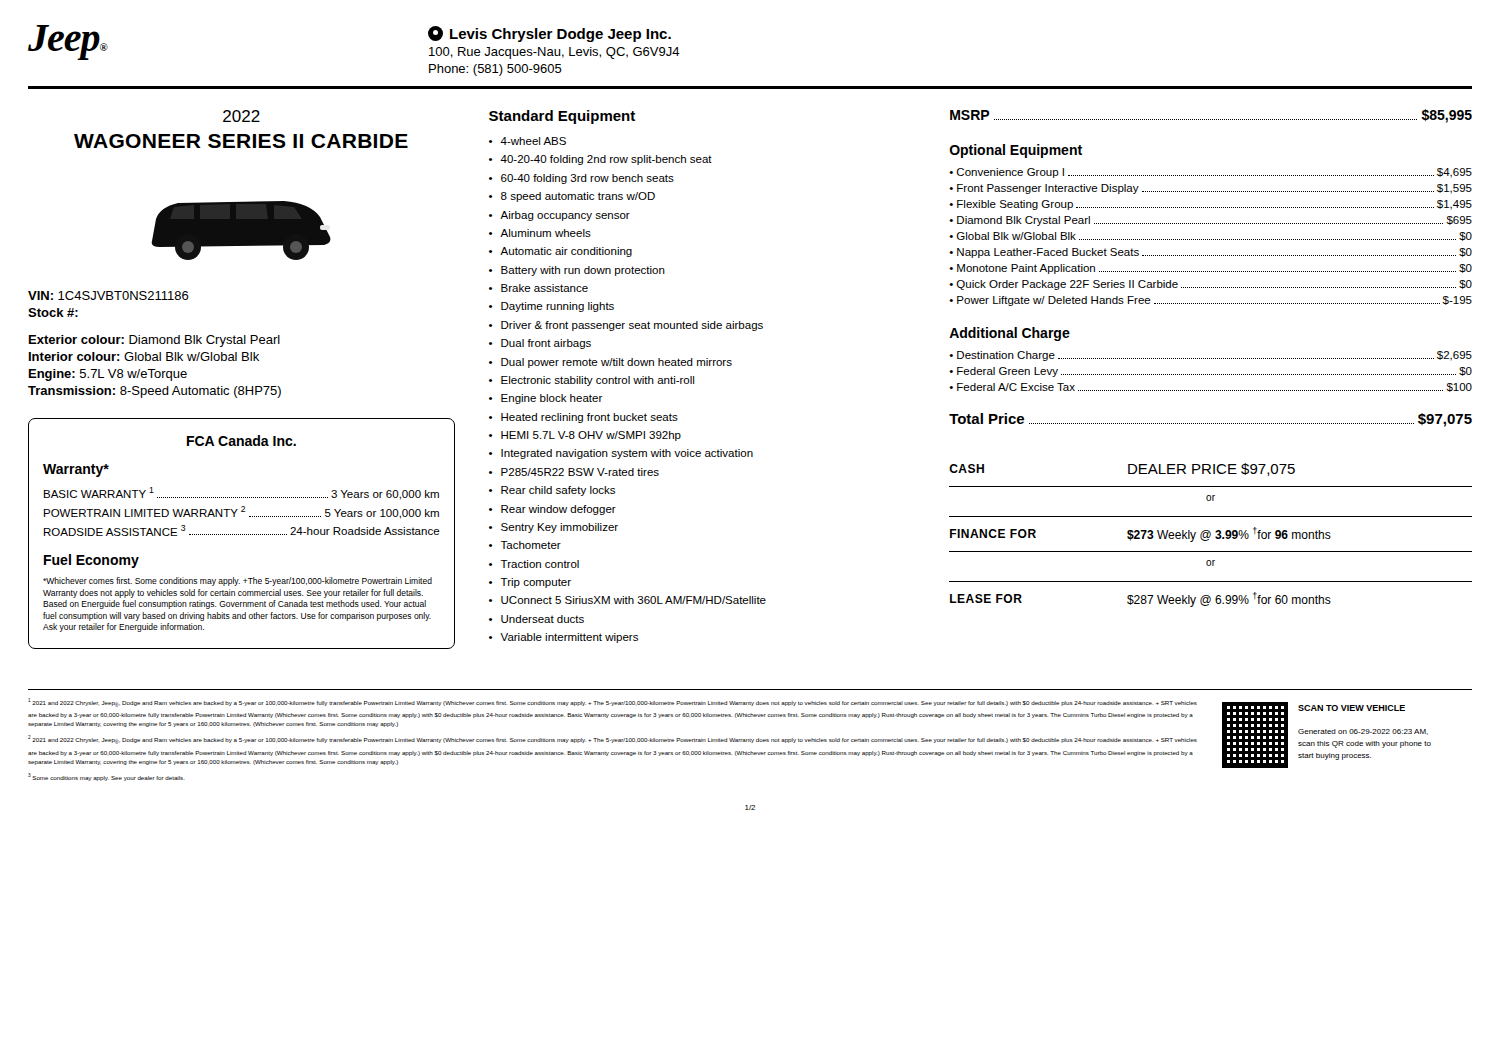Jeep®
Levis Chrysler Dodge Jeep Inc.
100, Rue Jacques-Nau, Levis, QC, G6V9J4
Phone: (581) 500-9605
2022
WAGONEER SERIES II CARBIDE
VIN: 1C4SJVBT0NS211186
Stock #:
Exterior colour: Diamond Blk Crystal Pearl
Interior colour: Global Blk w/Global Blk
Engine: 5.7L V8 w/eTorque
Transmission: 8-Speed Automatic (8HP75)
FCA Canada Inc.
Warranty*
BASIC WARRANTY 1 3 Years or 60,000 km
POWERTRAIN LIMITED WARRANTY 2 5 Years or 100,000 km
ROADSIDE ASSISTANCE 3 24-hour Roadside Assistance
Fuel Economy
*Whichever comes first. Some conditions may apply. +The 5-year/100,000-kilometre Powertrain Limited Warranty does not apply to vehicles sold for certain commercial uses. See your retailer for full details. Based on Energuide fuel consumption ratings. Government of Canada test methods used. Your actual fuel consumption will vary based on driving habits and other factors. Use for comparison purposes only. Ask your retailer for Energuide information.
Standard Equipment
4-wheel ABS
40-20-40 folding 2nd row split-bench seat
60-40 folding 3rd row bench seats
8 speed automatic trans w/OD
Airbag occupancy sensor
Aluminum wheels
Automatic air conditioning
Battery with run down protection
Brake assistance
Daytime running lights
Driver & front passenger seat mounted side airbags
Dual front airbags
Dual power remote w/tilt down heated mirrors
Electronic stability control with anti-roll
Engine block heater
Heated reclining front bucket seats
HEMI 5.7L V-8 OHV w/SMPI 392hp
Integrated navigation system with voice activation
P285/45R22 BSW V-rated tires
Rear child safety locks
Rear window defogger
Sentry Key immobilizer
Tachometer
Traction control
Trip computer
UConnect 5 SiriusXM with 360L AM/FM/HD/Satellite
Underseat ducts
Variable intermittent wipers
MSRP $85,995
Optional Equipment
• Convenience Group I $4,695
• Front Passenger Interactive Display $1,595
• Flexible Seating Group $1,495
• Diamond Blk Crystal Pearl $695
• Global Blk w/Global Blk $0
• Nappa Leather-Faced Bucket Seats $0
• Monotone Paint Application $0
• Quick Order Package 22F Series II Carbide $0
• Power Liftgate w/ Deleted Hands Free $-195
Additional Charge
• Destination Charge $2,695
• Federal Green Levy $0
• Federal A/C Excise Tax $100
Total Price $97,075
| CASH | DEALER PRICE $97,075 |
| or |
| FINANCE FOR | $273 Weekly @ 3.99 % † for 96 months |
| or |
| LEASE FOR | $287 Weekly @ 6.99% † for 60 months |
1 2021 and 2022 Chrysler, Jeep®, Dodge and Ram vehicles are backed by a 5-year or 100,000-kilometre fully transferable Powertrain Limited Warranty (Whichever comes first. Some conditions may apply. + The 5-year/100,000-kilometre Powertrain Limited Warranty does not apply to vehicles sold for certain commercial uses. See your retailer for full details.) with $0 deductible plus 24-hour roadside assistance. + SRT vehicles are backed by a 3-year or 60,000-kilometre fully transferable Powertrain Limited Warranty (Whichever comes first. Some conditions may apply.) with $0 deductible plus 24-hour roadside assistance. Basic Warranty coverage is for 3 years or 60,000 kilometres. (Whichever comes first. Some conditions may apply.) Rust-through coverage on all body sheet metal is for 3 years. The Cummins Turbo Diesel engine is protected by a separate Limited Warranty, covering the engine for 5 years or 160,000 kilometres. (Whichever comes first. Some conditions may apply.)
2 2021 and 2022 Chrysler, Jeep®, Dodge and Ram vehicles are backed by a 5-year or 100,000-kilometre fully transferable Powertrain Limited Warranty (Whichever comes first. Some conditions may apply. + The 5-year/100,000-kilometre Powertrain Limited Warranty does not apply to vehicles sold for certain commercial uses. See your retailer for full details.) with $0 deductible plus 24-hour roadside assistance. + SRT vehicles are backed by a 3-year or 60,000-kilometre fully transferable Powertrain Limited Warranty (Whichever comes first. Some conditions may apply.) with $0 deductible plus 24-hour roadside assistance. Basic Warranty coverage is for 3 years or 60,000 kilometres. (Whichever comes first. Some conditions may apply.) Rust-through coverage on all body sheet metal is for 3 years. The Cummins Turbo Diesel engine is protected by a separate Limited Warranty, covering the engine for 5 years or 160,000 kilometres. (Whichever comes first. Some conditions may apply.)
3 Some conditions may apply. See your dealer for details.
SCAN TO VIEW VEHICLE
Generated on 06-29-2022 06:23 AM,
scan this QR code with your phone to
start buying process.
1/2